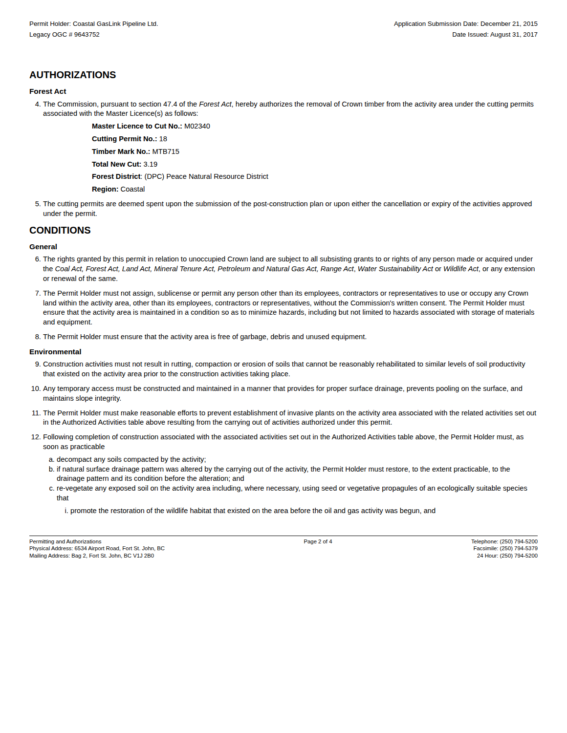Permit Holder: Coastal GasLink Pipeline Ltd.
Application Submission Date: December 21, 2015
Legacy OGC # 9643752
Date Issued: August 31, 2017
AUTHORIZATIONS
Forest Act
The Commission, pursuant to section 47.4 of the Forest Act, hereby authorizes the removal of Crown timber from the activity area under the cutting permits associated with the Master Licence(s) as follows:
Master Licence to Cut No.: M02340
Cutting Permit No.: 18
Timber Mark No.: MTB715
Total New Cut: 3.19
Forest District: (DPC) Peace Natural Resource District
Region: Coastal
The cutting permits are deemed spent upon the submission of the post-construction plan or upon either the cancellation or expiry of the activities approved under the permit.
CONDITIONS
General
The rights granted by this permit in relation to unoccupied Crown land are subject to all subsisting grants to or rights of any person made or acquired under the Coal Act, Forest Act, Land Act, Mineral Tenure Act, Petroleum and Natural Gas Act, Range Act, Water Sustainability Act or Wildlife Act, or any extension or renewal of the same.
The Permit Holder must not assign, sublicense or permit any person other than its employees, contractors or representatives to use or occupy any Crown land within the activity area, other than its employees, contractors or representatives, without the Commission's written consent. The Permit Holder must ensure that the activity area is maintained in a condition so as to minimize hazards, including but not limited to hazards associated with storage of materials and equipment.
The Permit Holder must ensure that the activity area is free of garbage, debris and unused equipment.
Environmental
Construction activities must not result in rutting, compaction or erosion of soils that cannot be reasonably rehabilitated to similar levels of soil productivity that existed on the activity area prior to the construction activities taking place.
Any temporary access must be constructed and maintained in a manner that provides for proper surface drainage, prevents pooling on the surface, and maintains slope integrity.
The Permit Holder must make reasonable efforts to prevent establishment of invasive plants on the activity area associated with the related activities set out in the Authorized Activities table above resulting from the carrying out of activities authorized under this permit.
Following completion of construction associated with the associated activities set out in the Authorized Activities table above, the Permit Holder must, as soon as practicable
decompact any soils compacted by the activity;
if natural surface drainage pattern was altered by the carrying out of the activity, the Permit Holder must restore, to the extent practicable, to the drainage pattern and its condition before the alteration; and
re-vegetate any exposed soil on the activity area including, where necessary, using seed or vegetative propagules of an ecologically suitable species that
promote the restoration of the wildlife habitat that existed on the area before the oil and gas activity was begun, and
Permitting and Authorizations
Physical Address: 6534 Airport Road, Fort St. John, BC
Mailing Address: Bag 2, Fort St. John, BC V1J 2B0
Page 2 of 4
Telephone: (250) 794-5200
Facsimile: (250) 794-5379
24 Hour: (250) 794-5200